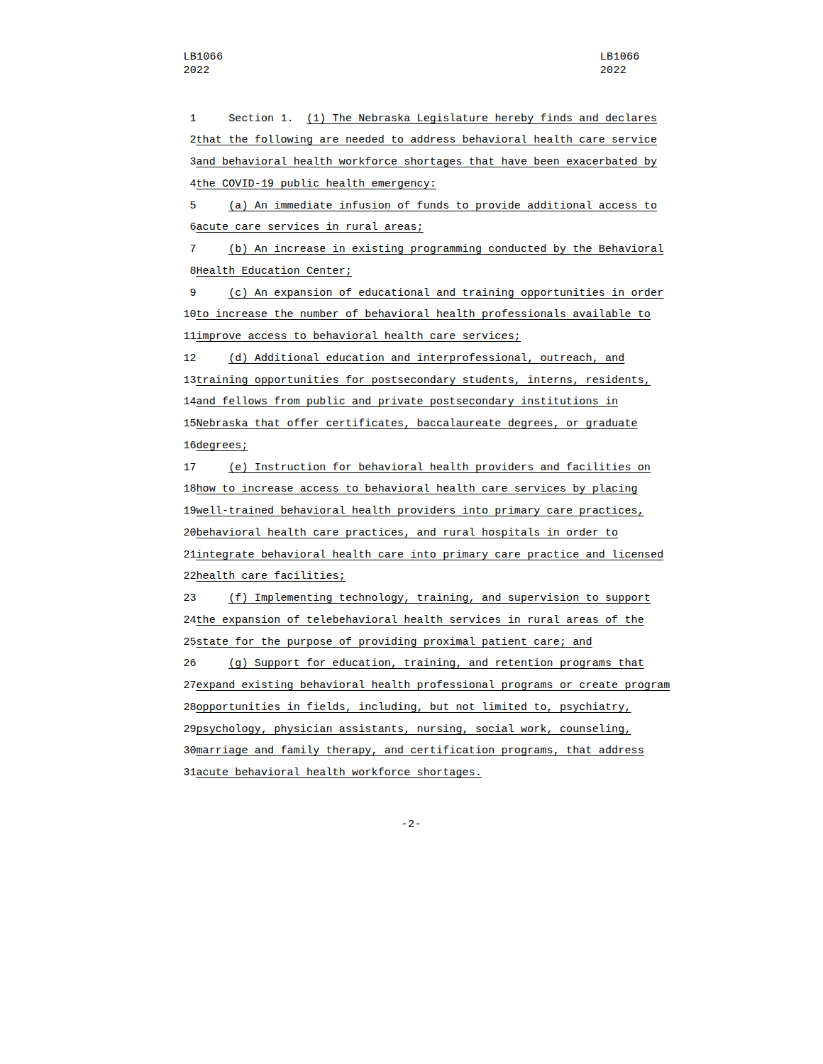LB1066
2022
LB1066
2022
| 1 | Section 1. (1) The Nebraska Legislature hereby finds and declares |
| 2 | that the following are needed to address behavioral health care service |
| 3 | and behavioral health workforce shortages that have been exacerbated by |
| 4 | the COVID-19 public health emergency: |
| 5 | (a) An immediate infusion of funds to provide additional access to |
| 6 | acute care services in rural areas; |
| 7 | (b) An increase in existing programming conducted by the Behavioral |
| 8 | Health Education Center; |
| 9 | (c) An expansion of educational and training opportunities in order |
| 10 | to increase the number of behavioral health professionals available to |
| 11 | improve access to behavioral health care services; |
| 12 | (d) Additional education and interprofessional, outreach, and |
| 13 | training opportunities for postsecondary students, interns, residents, |
| 14 | and fellows from public and private postsecondary institutions in |
| 15 | Nebraska that offer certificates, baccalaureate degrees, or graduate |
| 16 | degrees; |
| 17 | (e) Instruction for behavioral health providers and facilities on |
| 18 | how to increase access to behavioral health care services by placing |
| 19 | well-trained behavioral health providers into primary care practices, |
| 20 | behavioral health care practices, and rural hospitals in order to |
| 21 | integrate behavioral health care into primary care practice and licensed |
| 22 | health care facilities; |
| 23 | (f) Implementing technology, training, and supervision to support |
| 24 | the expansion of telebehavioral health services in rural areas of the |
| 25 | state for the purpose of providing proximal patient care; and |
| 26 | (g) Support for education, training, and retention programs that |
| 27 | expand existing behavioral health professional programs or create program |
| 28 | opportunities in fields, including, but not limited to, psychiatry, |
| 29 | psychology, physician assistants, nursing, social work, counseling, |
| 30 | marriage and family therapy, and certification programs, that address |
| 31 | acute behavioral health workforce shortages. |
-2-